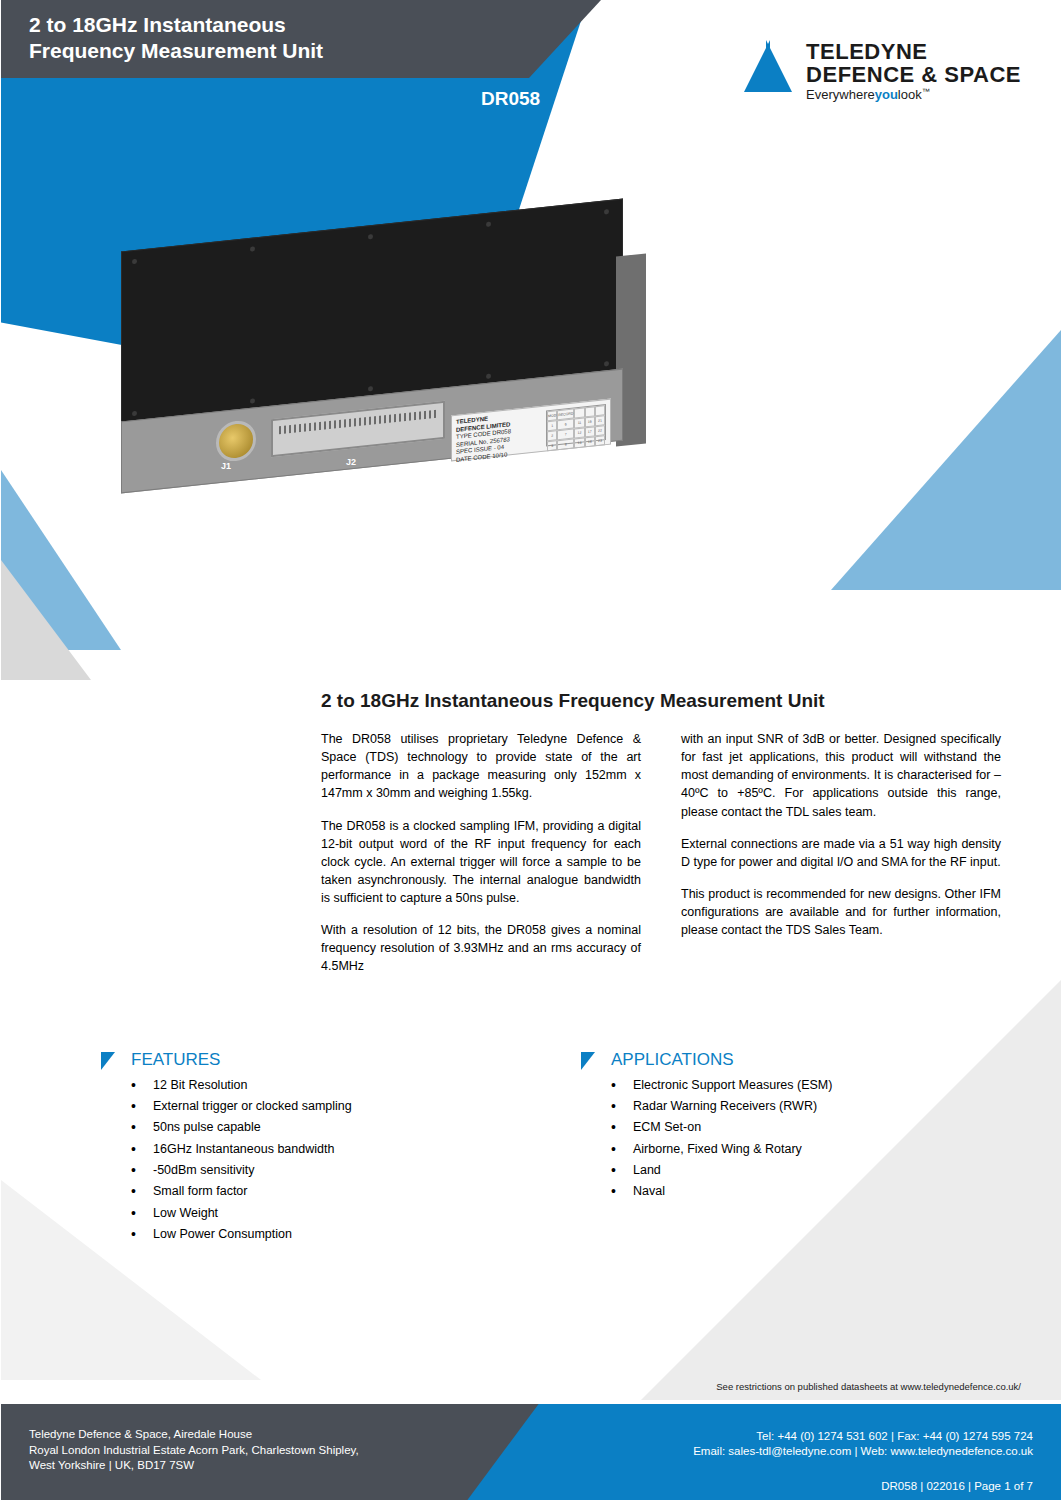2 to 18GHz Instantaneous
Frequency Measurement Unit
DR058
TELEDYNE
DEFENCE & SPACE
Everywhereyoulook™
TELEDYNE
DEFENCE LIMITED
TYPE CODE DR058
SERIAL No. 256783
SPEC ISSUE - 04
DATE CODE 10/10
MOD
RECORD
1
6
11
16
21
2
7
12
17
22
3
8
13
18
23
J1
J2
2 to 18GHz Instantaneous Frequency Measurement Unit
The DR058 utilises proprietary Teledyne Defence & Space (TDS) technology to provide state of the art performance in a package measuring only 152mm x 147mm x 30mm and weighing 1.55kg.
The DR058 is a clocked sampling IFM, providing a digital 12-bit output word of the RF input frequency for each clock cycle. An external trigger will force a sample to be taken asynchronously. The internal analogue bandwidth is sufficient to capture a 50ns pulse.
With a resolution of 12 bits, the DR058 gives a nominal frequency resolution of 3.93MHz and an rms accuracy of 4.5MHz
with an input SNR of 3dB or better. Designed specifically for fast jet applications, this product will withstand the most demanding of environments. It is characterised for –40ºC to +85ºC. For applications outside this range, please contact the TDL sales team.
External connections are made via a 51 way high density D type for power and digital I/O and SMA for the RF input.
This product is recommended for new designs. Other IFM configurations are available and for further information, please contact the TDS Sales Team.
FEATURES
12 Bit Resolution
External trigger or clocked sampling
50ns pulse capable
16GHz Instantaneous bandwidth
-50dBm sensitivity
Small form factor
Low Weight
Low Power Consumption
APPLICATIONS
Electronic Support Measures (ESM)
Radar Warning Receivers (RWR)
ECM Set-on
Airborne, Fixed Wing & Rotary
Land
Naval
See restrictions on published datasheets at www.teledynedefence.co.uk/
Teledyne Defence & Space, Airedale House
Royal London Industrial Estate Acorn Park, Charlestown Shipley,
West Yorkshire | UK, BD17 7SW
Tel: +44 (0) 1274 531 602 | Fax: +44 (0) 1274 595 724
Email: sales-tdl@teledyne.com | Web: www.teledynedefence.co.uk
DR058 | 022016 | Page 1 of 7